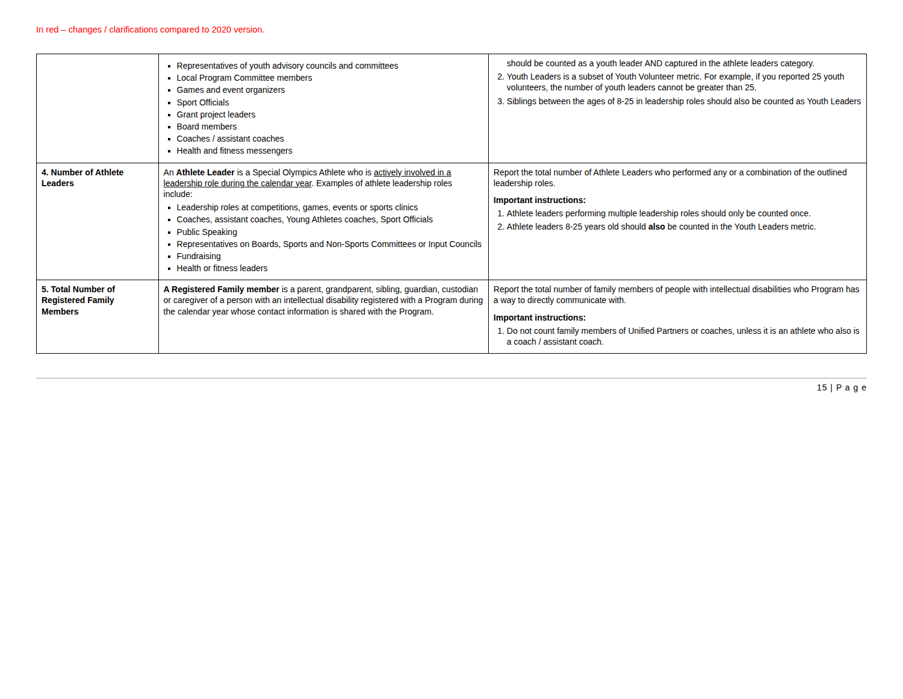In red – changes / clarifications compared to 2020 version.
| | Representatives of youth advisory councils and committees Local Program Committee members Games and event organizers Sport Officials Grant project leaders Board members Coaches / assistant coaches Health and fitness messengers | should be counted as a youth leader AND captured in the athlete leaders category. Youth Leaders is a subset of Youth Volunteer metric. For example, if you reported 25 youth volunteers, the number of youth leaders cannot be greater than 25. Siblings between the ages of 8-25 in leadership roles should also be counted as Youth Leaders |
| 4. Number of Athlete Leaders | An Athlete Leader is a Special Olympics Athlete who is actively involved in a leadership role during the calendar year . Examples of athlete leadership roles include: Leadership roles at competitions, games, events or sports clinics Coaches, assistant coaches, Young Athletes coaches, Sport Officials Public Speaking Representatives on Boards, Sports and Non-Sports Committees or Input Councils Fundraising Health or fitness leaders | Report the total number of Athlete Leaders who performed any or a combination of the outlined leadership roles. Important instructions: Athlete leaders performing multiple leadership roles should only be counted once. Athlete leaders 8-25 years old should also be counted in the Youth Leaders metric. |
| 5. Total Number of Registered Family Members | A Registered Family member is a parent, grandparent, sibling, guardian, custodian or caregiver of a person with an intellectual disability registered with a Program during the calendar year whose contact information is shared with the Program. | Report the total number of family members of people with intellectual disabilities who Program has a way to directly communicate with. Important instructions: Do not count family members of Unified Partners or coaches, unless it is an athlete who also is a coach / assistant coach. |
15 | P a g e